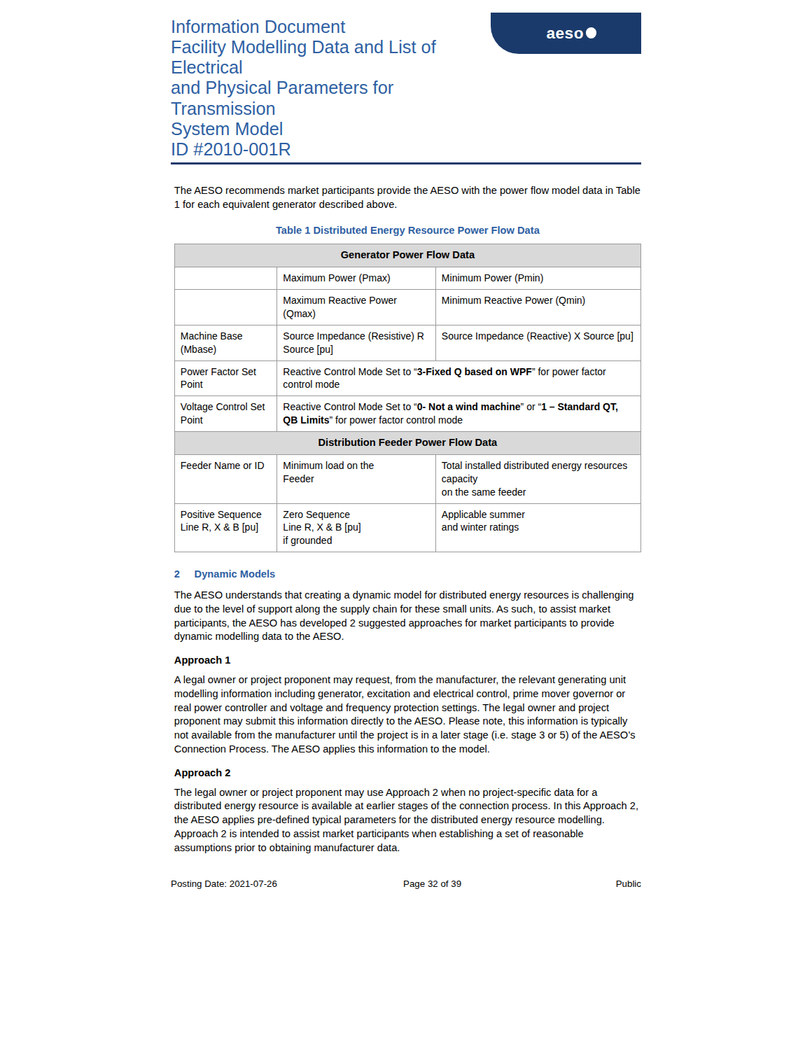Information Document
Facility Modelling Data and List of Electrical
and Physical Parameters for Transmission
System Model
ID #2010-001R
aeso
The AESO recommends market participants provide the AESO with the power flow model data in Table 1 for each equivalent generator described above.
Table 1 Distributed Energy Resource Power Flow Data
| Generator Power Flow Data |
| --- |
| | Maximum Power (Pmax) | Minimum Power (Pmin) |
| | Maximum Reactive Power (Qmax) | Minimum Reactive Power (Qmin) |
| Machine Base (Mbase) | Source Impedance (Resistive) R Source [pu] | Source Impedance (Reactive) X Source [pu] |
| Power Factor Set Point | Reactive Control Mode Set to “ 3-Fixed Q based on WPF ” for power factor control mode |
| Voltage Control Set Point | Reactive Control Mode Set to “ 0- Not a wind machine ” or “ 1 – Standard QT, QB Limits ” for power factor control mode |
| Distribution Feeder Power Flow Data |
| Feeder Name or ID | Minimum load on the Feeder | Total installed distributed energy resources capacity on the same feeder |
| Positive Sequence Line R, X & B [pu] | Zero Sequence Line R, X & B [pu] if grounded | Applicable summer and winter ratings |
2 Dynamic Models
The AESO understands that creating a dynamic model for distributed energy resources is challenging due to the level of support along the supply chain for these small units. As such, to assist market participants, the AESO has developed 2 suggested approaches for market participants to provide dynamic modelling data to the AESO.
Approach 1
A legal owner or project proponent may request, from the manufacturer, the relevant generating unit modelling information including generator, excitation and electrical control, prime mover governor or real power controller and voltage and frequency protection settings. The legal owner and project proponent may submit this information directly to the AESO. Please note, this information is typically not available from the manufacturer until the project is in a later stage (i.e. stage 3 or 5) of the AESO’s Connection Process. The AESO applies this information to the model.
Approach 2
The legal owner or project proponent may use Approach 2 when no project-specific data for a distributed energy resource is available at earlier stages of the connection process. In this Approach 2, the AESO applies pre-defined typical parameters for the distributed energy resource modelling. Approach 2 is intended to assist market participants when establishing a set of reasonable assumptions prior to obtaining manufacturer data.
Posting Date: 2021-07-26
Page 32 of 39
Public